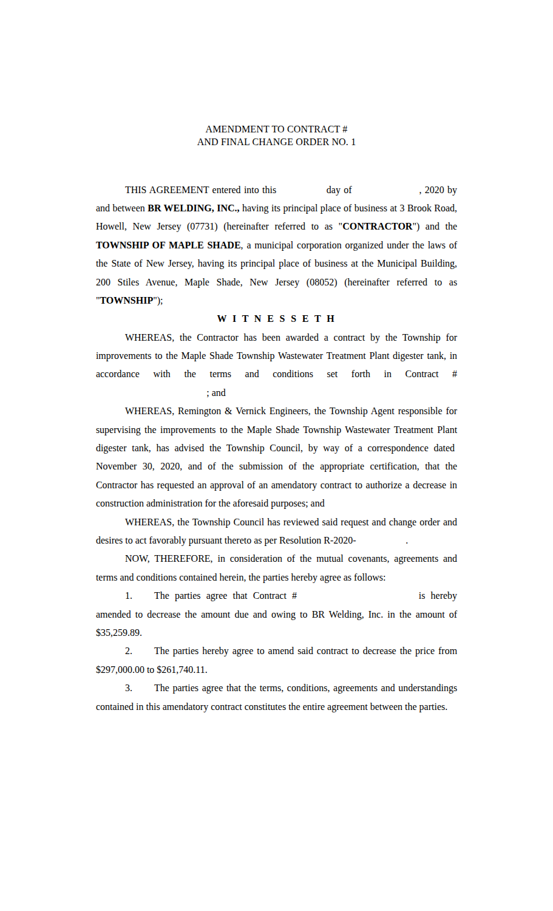AMENDMENT TO CONTRACT #
AND FINAL CHANGE ORDER NO. 1
THIS AGREEMENT entered into this day of , 2020 by and between BR WELDING, INC., having its principal place of business at 3 Brook Road, Howell, New Jersey (07731) (hereinafter referred to as "CONTRACTOR") and the TOWNSHIP OF MAPLE SHADE, a municipal corporation organized under the laws of the State of New Jersey, having its principal place of business at the Municipal Building, 200 Stiles Avenue, Maple Shade, New Jersey (08052) (hereinafter referred to as "TOWNSHIP");
W I T N E S S E T H
WHEREAS, the Contractor has been awarded a contract by the Township for improvements to the Maple Shade Township Wastewater Treatment Plant digester tank, in accordance with the terms and conditions set forth in Contract # ; and
WHEREAS, Remington & Vernick Engineers, the Township Agent responsible for supervising the improvements to the Maple Shade Township Wastewater Treatment Plant digester tank, has advised the Township Council, by way of a correspondence dated November 30, 2020, and of the submission of the appropriate certification, that the Contractor has requested an approval of an amendatory contract to authorize a decrease in construction administration for the aforesaid purposes; and
WHEREAS, the Township Council has reviewed said request and change order and desires to act favorably pursuant thereto as per Resolution R-2020- .
NOW, THEREFORE, in consideration of the mutual covenants, agreements and terms and conditions contained herein, the parties hereby agree as follows:
1. The parties agree that Contract # is hereby amended to decrease the amount due and owing to BR Welding, Inc. in the amount of $35,259.89.
2. The parties hereby agree to amend said contract to decrease the price from $297,000.00 to $261,740.11.
3. The parties agree that the terms, conditions, agreements and understandings contained in this amendatory contract constitutes the entire agreement between the parties.